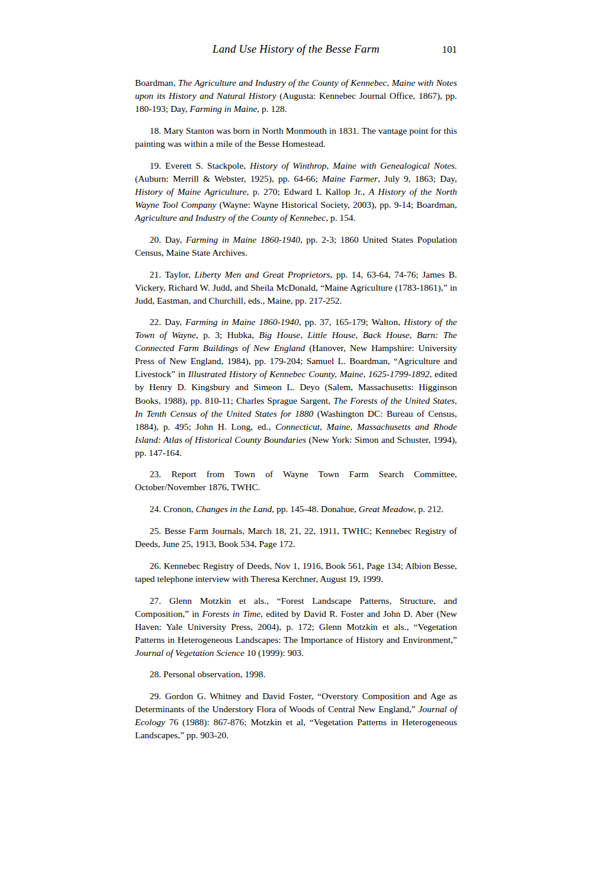Land Use History of the Besse Farm
101
Boardman, The Agriculture and Industry of the County of Kennebec, Maine with Notes upon its History and Natural History (Augusta: Kennebec Journal Office, 1867), pp. 180-193; Day, Farming in Maine, p. 128.
18. Mary Stanton was born in North Monmouth in 1831. The vantage point for this painting was within a mile of the Besse Homestead.
19. Everett S. Stackpole, History of Winthrop, Maine with Genealogical Notes. (Auburn: Merrill & Webster, 1925), pp. 64-66; Maine Farmer, July 9, 1863; Day, History of Maine Agriculture, p. 270; Edward L Kallop Jr., A History of the North Wayne Tool Company (Wayne: Wayne Historical Society, 2003), pp. 9-14; Boardman, Agriculture and Industry of the County of Kennebec, p. 154.
20. Day, Farming in Maine 1860-1940, pp. 2-3; 1860 United States Population Census, Maine State Archives.
21. Taylor, Liberty Men and Great Proprietors, pp. 14, 63-64, 74-76; James B. Vickery, Richard W. Judd, and Sheila McDonald, “Maine Agriculture (1783-1861),” in Judd, Eastman, and Churchill, eds., Maine, pp. 217-252.
22. Day, Farming in Maine 1860-1940, pp. 37, 165-179; Walton, History of the Town of Wayne, p. 3; Hubka, Big House, Little House, Back House, Barn: The Connected Farm Buildings of New England (Hanover, New Hampshire: University Press of New England, 1984), pp. 179-204; Samuel L. Boardman, “Agriculture and Livestock” in Illustrated History of Kennebec County, Maine, 1625-1799-1892, edited by Henry D. Kingsbury and Simeon L. Deyo (Salem, Massachusetts: Higginson Books, 1988), pp. 810-11; Charles Sprague Sargent, The Forests of the United States, In Tenth Census of the United States for 1880 (Washington DC: Bureau of Census, 1884), p. 495; John H. Long, ed., Connecticut, Maine, Massachusetts and Rhode Island: Atlas of Historical County Boundaries (New York: Simon and Schuster, 1994), pp. 147-164.
23. Report from Town of Wayne Town Farm Search Committee, October/November 1876, TWHC.
24. Cronon, Changes in the Land, pp. 145-48. Donahue, Great Meadow, p. 212.
25. Besse Farm Journals, March 18, 21, 22, 1911, TWHC; Kennebec Registry of Deeds, June 25, 1913, Book 534, Page 172.
26. Kennebec Registry of Deeds, Nov 1, 1916, Book 561, Page 134; Albion Besse, taped telephone interview with Theresa Kerchner, August 19, 1999.
27. Glenn Motzkin et als., “Forest Landscape Patterns, Structure, and Composition,” in Forests in Time, edited by David R. Foster and John D. Aber (New Haven: Yale University Press, 2004), p. 172; Glenn Motzkin et als., “Vegetation Patterns in Heterogeneous Landscapes: The Importance of History and Environment,” Journal of Vegetation Science 10 (1999): 903.
28. Personal observation, 1998.
29. Gordon G. Whitney and David Foster, “Overstory Composition and Age as Determinants of the Understory Flora of Woods of Central New England,” Journal of Ecology 76 (1988): 867-876; Motzkin et al, “Vegetation Patterns in Heterogeneous Landscapes,” pp. 903-20.